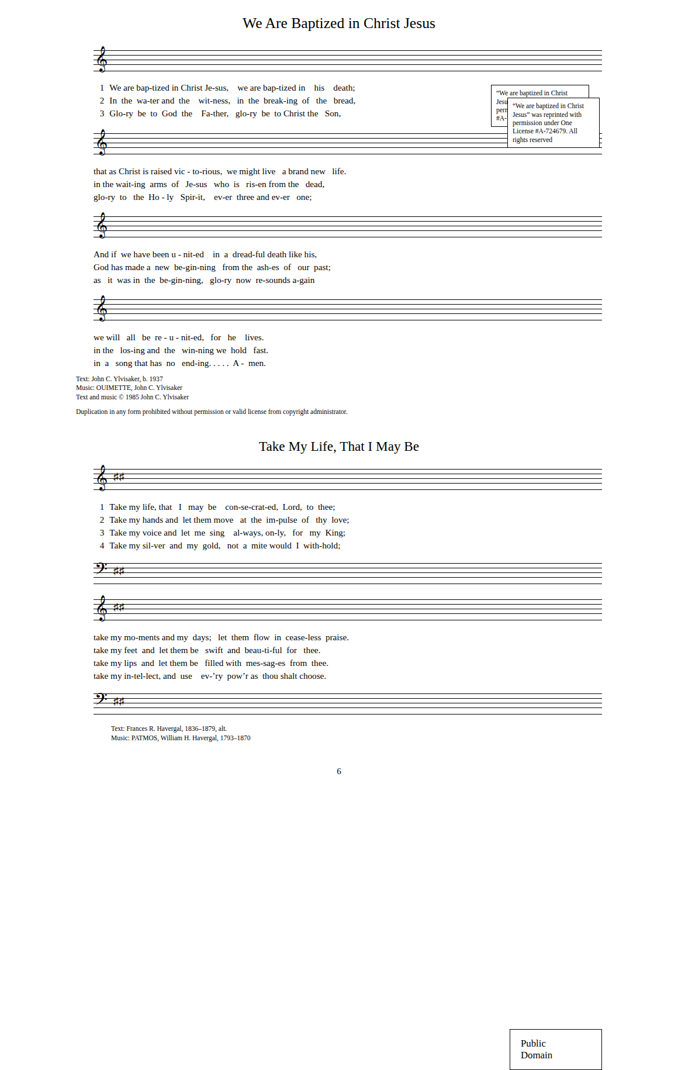We Are Baptized in Christ Jesus
𝄞
1 We are bap-tized in Christ Je-sus, we are bap-tized in his death;
2 In the wa-ter and the wit-ness, in the break-ing of the bread,
3 Glo-ry be to God the Fa-ther, glo-ry be to Christ the Son,
𝄞
that as Christ is raised vic - to-rious, we might live a brand new life.
in the wait-ing arms of Je-sus who is ris-en from the dead,
glo-ry to the Ho - ly Spir-it, ev-er three and ev-er one;
𝄞
And if we have been u - nit-ed in a dread-ful death like his,
God has made a new be-gin-ning from the ash-es of our past;
as it was in the be-gin-ning, glo-ry now re-sounds a-gain
𝄞
we will all be re - u - nit-ed, for he lives.
in the los-ing and the win-ning we hold fast.
in a song that has no end-ing. . . . . A - men.
Text: John C. Ylvisaker, b. 1937
Music: OUIMETTE, John C. Ylvisaker
Text and music © 1985 John C. Ylvisaker
Duplication in any form prohibited without permission or valid license from copyright administrator.
“We are baptized in Christ Jesus” was reprinted with permission under One License #A-724679. All rights reserved
“We are baptized in Christ Jesus” was reprinted with permission under One License #A-724679. All rights reserved
Take My Life, That I May Be
𝄞 ♯♯
1 Take my life, that I may be con-se-crat-ed, Lord, to thee;
2 Take my hands and let them move at the im-pulse of thy love;
3 Take my voice and let me sing al-ways, on-ly, for my King;
4 Take my sil-ver and my gold, not a mite would I with-hold;
𝄢 ♯♯
𝄞 ♯♯
take my mo-ments and my days; let them flow in cease-less praise.
take my feet and let them be swift and beau-ti-ful for thee.
take my lips and let them be filled with mes-sag-es from thee.
take my in-tel-lect, and use ev-’ry pow’r as thou shalt choose.
𝄢 ♯♯
Text: Frances R. Havergal, 1836–1879, alt.
Music: PATMOS, William H. Havergal, 1793–1870
Public
Domain
6